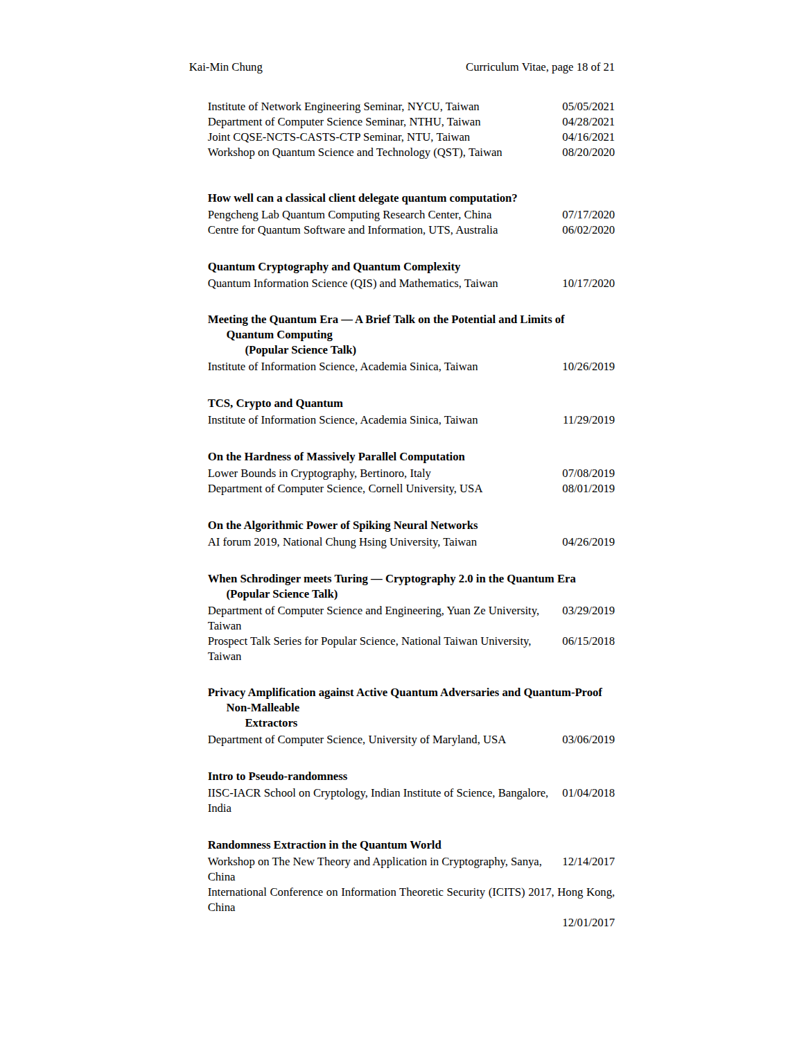Kai-Min Chung Curriculum Vitae, page 18 of 21
Institute of Network Engineering Seminar, NYCU, Taiwan 05/05/2021
Department of Computer Science Seminar, NTHU, Taiwan 04/28/2021
Joint CQSE-NCTS-CASTS-CTP Seminar, NTU, Taiwan 04/16/2021
Workshop on Quantum Science and Technology (QST), Taiwan 08/20/2020
How well can a classical client delegate quantum computation?
Pengcheng Lab Quantum Computing Research Center, China 07/17/2020
Centre for Quantum Software and Information, UTS, Australia 06/02/2020
Quantum Cryptography and Quantum Complexity
Quantum Information Science (QIS) and Mathematics, Taiwan 10/17/2020
Meeting the Quantum Era — A Brief Talk on the Potential and Limits of Quantum Computing(Popular Science Talk)
Institute of Information Science, Academia Sinica, Taiwan 10/26/2019
TCS, Crypto and Quantum
Institute of Information Science, Academia Sinica, Taiwan 11/29/2019
On the Hardness of Massively Parallel Computation
Lower Bounds in Cryptography, Bertinoro, Italy 07/08/2019
Department of Computer Science, Cornell University, USA 08/01/2019
On the Algorithmic Power of Spiking Neural Networks
AI forum 2019, National Chung Hsing University, Taiwan 04/26/2019
When Schrodinger meets Turing — Cryptography 2.0 in the Quantum Era (Popular Science Talk)
Department of Computer Science and Engineering, Yuan Ze University, Taiwan 03/29/2019
Prospect Talk Series for Popular Science, National Taiwan University, Taiwan 06/15/2018
Privacy Amplification against Active Quantum Adversaries and Quantum-Proof Non-MalleableExtractors
Department of Computer Science, University of Maryland, USA 03/06/2019
Intro to Pseudo-randomness
IISC-IACR School on Cryptology, Indian Institute of Science, Bangalore, India 01/04/2018
Randomness Extraction in the Quantum World
Workshop on The New Theory and Application in Cryptography, Sanya, China 12/14/2017
International Conference on Information Theoretic Security (ICITS) 2017, Hong Kong, China
12/01/2017